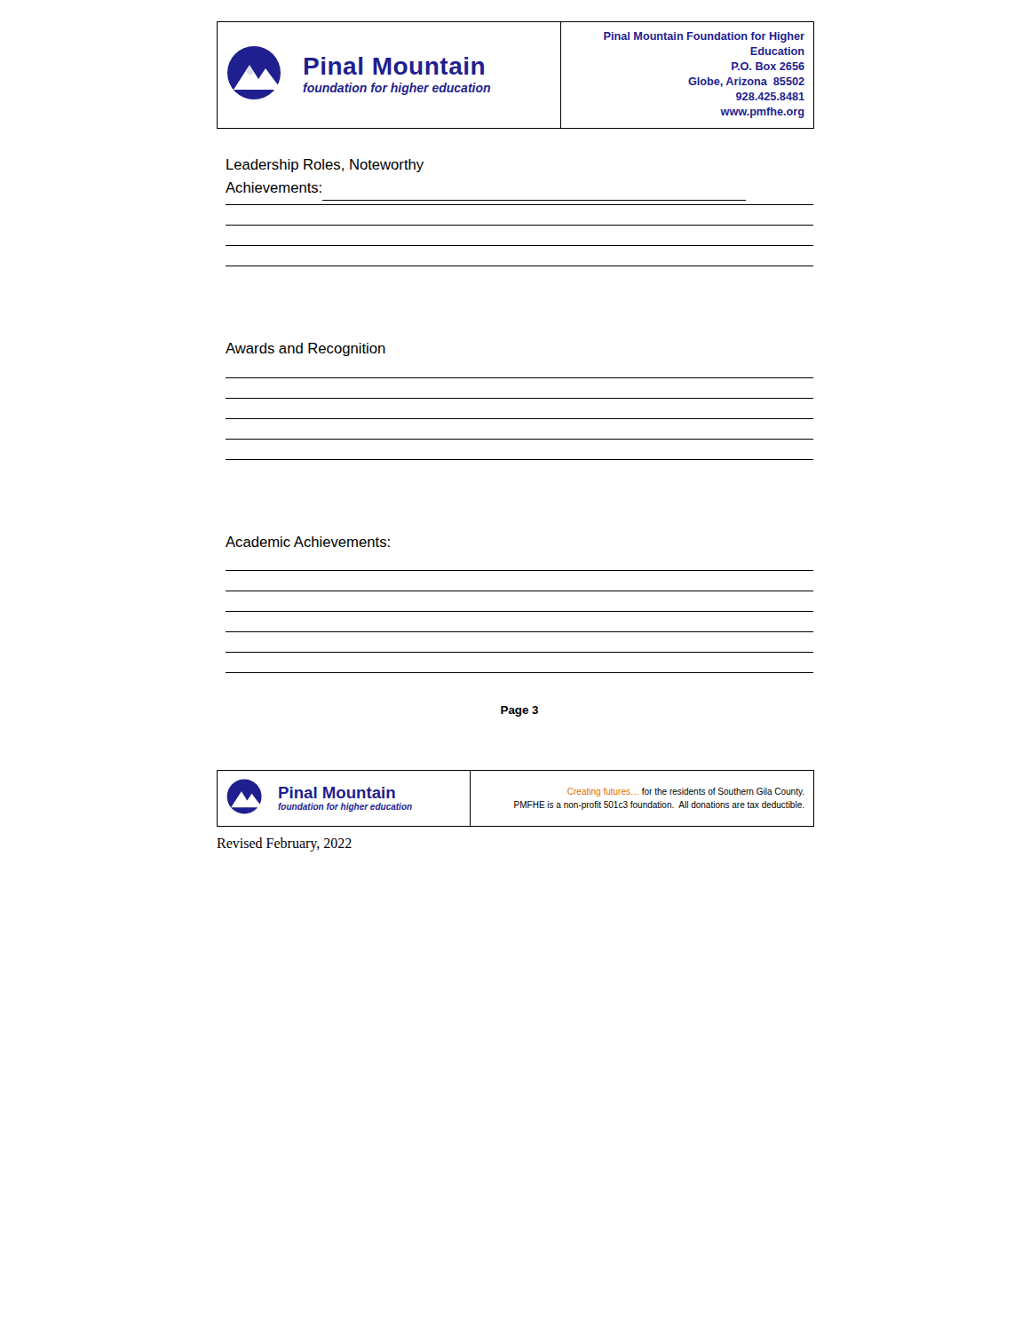Pinal Mountain
foundation for higher education
Pinal Mountain Foundation for Higher Education
P.O. Box 2656
Globe, Arizona 85502
928.425.8481
www.pmfhe.org
Leadership Roles, Noteworthy
Achievements:
Awards and Recognition
Academic Achievements:
Page 3
Pinal Mountain
foundation for higher education
Creating futures… for the residents of Southern Gila County.
PMFHE is a non-profit 501c3 foundation. All donations are tax deductible.
Revised February, 2022